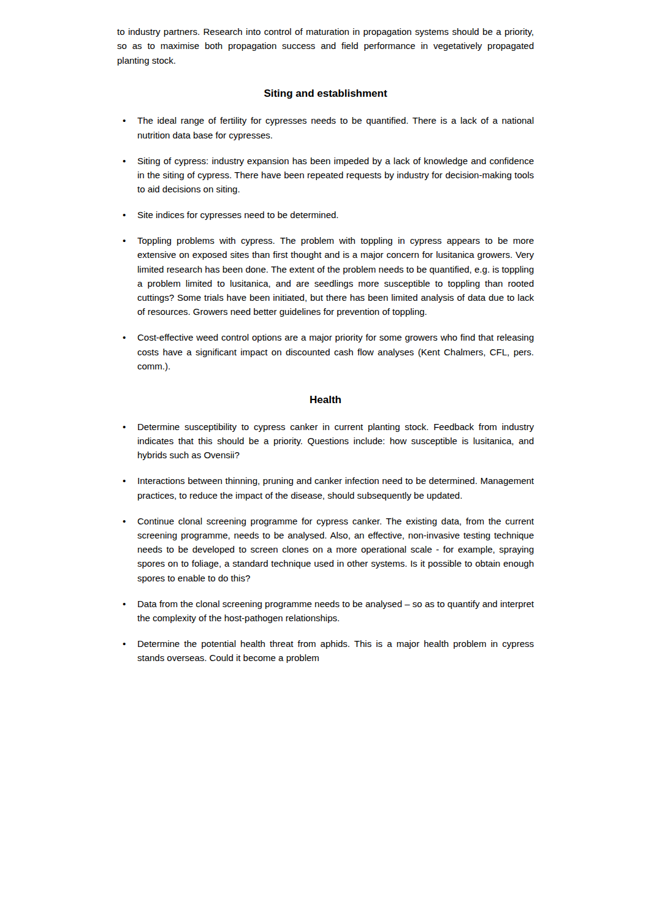to industry partners. Research into control of maturation in propagation systems should be a priority, so as to maximise both propagation success and field performance in vegetatively propagated planting stock.
Siting and establishment
The ideal range of fertility for cypresses needs to be quantified. There is a lack of a national nutrition data base for cypresses.
Siting of cypress: industry expansion has been impeded by a lack of knowledge and confidence in the siting of cypress. There have been repeated requests by industry for decision-making tools to aid decisions on siting.
Site indices for cypresses need to be determined.
Toppling problems with cypress. The problem with toppling in cypress appears to be more extensive on exposed sites than first thought and is a major concern for lusitanica growers. Very limited research has been done. The extent of the problem needs to be quantified, e.g. is toppling a problem limited to lusitanica, and are seedlings more susceptible to toppling than rooted cuttings? Some trials have been initiated, but there has been limited analysis of data due to lack of resources. Growers need better guidelines for prevention of toppling.
Cost-effective weed control options are a major priority for some growers who find that releasing costs have a significant impact on discounted cash flow analyses (Kent Chalmers, CFL, pers. comm.).
Health
Determine susceptibility to cypress canker in current planting stock. Feedback from industry indicates that this should be a priority. Questions include: how susceptible is lusitanica, and hybrids such as Ovensii?
Interactions between thinning, pruning and canker infection need to be determined. Management practices, to reduce the impact of the disease, should subsequently be updated.
Continue clonal screening programme for cypress canker. The existing data, from the current screening programme, needs to be analysed. Also, an effective, non-invasive testing technique needs to be developed to screen clones on a more operational scale - for example, spraying spores on to foliage, a standard technique used in other systems. Is it possible to obtain enough spores to enable to do this?
Data from the clonal screening programme needs to be analysed – so as to quantify and interpret the complexity of the host-pathogen relationships.
Determine the potential health threat from aphids. This is a major health problem in cypress stands overseas. Could it become a problem